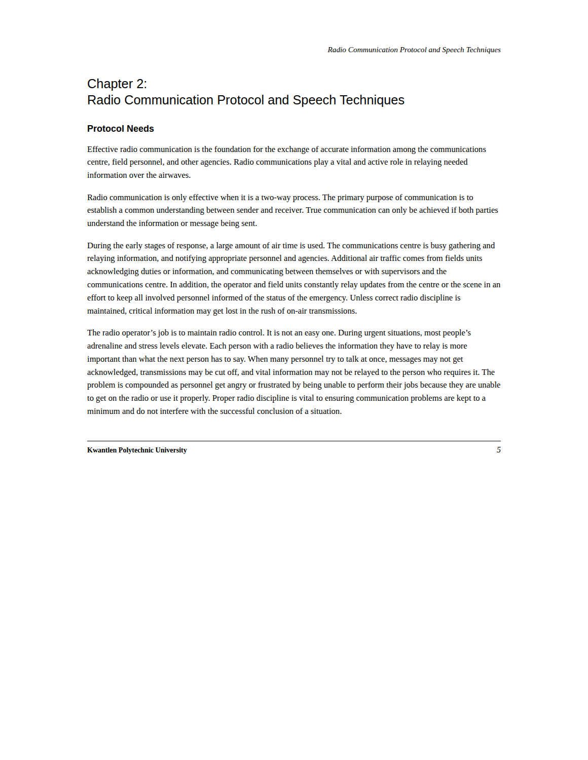Radio Communication Protocol and Speech Techniques
Chapter 2:
Radio Communication Protocol and Speech Techniques
Protocol Needs
Effective radio communication is the foundation for the exchange of accurate information among the communications centre, field personnel, and other agencies. Radio communications play a vital and active role in relaying needed information over the airwaves.
Radio communication is only effective when it is a two-way process. The primary purpose of communication is to establish a common understanding between sender and receiver. True communication can only be achieved if both parties understand the information or message being sent.
During the early stages of response, a large amount of air time is used. The communications centre is busy gathering and relaying information, and notifying appropriate personnel and agencies. Additional air traffic comes from fields units acknowledging duties or information, and communicating between themselves or with supervisors and the communications centre. In addition, the operator and field units constantly relay updates from the centre or the scene in an effort to keep all involved personnel informed of the status of the emergency. Unless correct radio discipline is maintained, critical information may get lost in the rush of on-air transmissions.
The radio operator’s job is to maintain radio control. It is not an easy one. During urgent situations, most people’s adrenaline and stress levels elevate. Each person with a radio believes the information they have to relay is more important than what the next person has to say. When many personnel try to talk at once, messages may not get acknowledged, transmissions may be cut off, and vital information may not be relayed to the person who requires it. The problem is compounded as personnel get angry or frustrated by being unable to perform their jobs because they are unable to get on the radio or use it properly. Proper radio discipline is vital to ensuring communication problems are kept to a minimum and do not interfere with the successful conclusion of a situation.
Kwantlen Polytechnic University 5